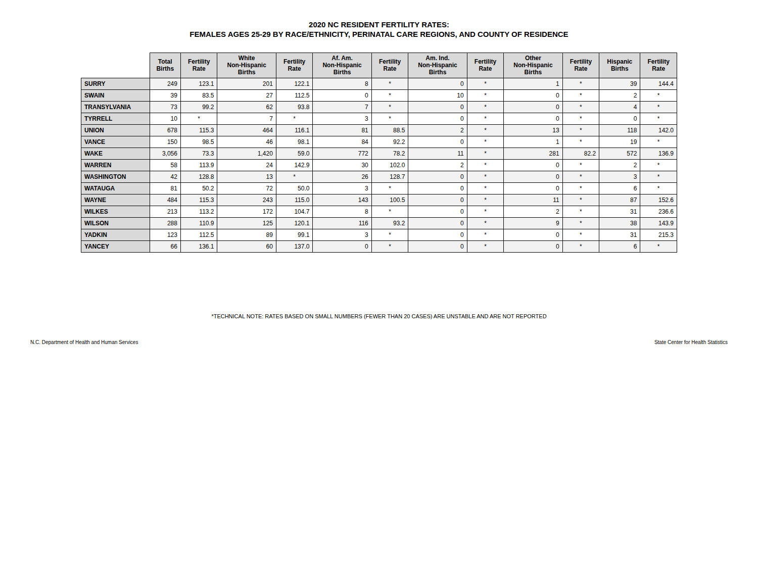2020 NC RESIDENT FERTILITY RATES:
FEMALES AGES 25-29 BY RACE/ETHNICITY, PERINATAL CARE REGIONS, AND COUNTY OF RESIDENCE
| | Total Births | Fertility Rate | White Non-Hispanic Births | Fertility Rate | Af. Am. Non-Hispanic Births | Fertility Rate | Am. Ind. Non-Hispanic Births | Fertility Rate | Other Non-Hispanic Births | Fertility Rate | Hispanic Births | Fertility Rate |
| --- | --- | --- | --- | --- | --- | --- | --- | --- | --- | --- | --- | --- |
| SURRY | 249 | 123.1 | 201 | 122.1 | 8 | * | 0 | * | 1 | * | 39 | 144.4 |
| SWAIN | 39 | 83.5 | 27 | 112.5 | 0 | * | 10 | * | 0 | * | 2 | * |
| TRANSYLVANIA | 73 | 99.2 | 62 | 93.8 | 7 | * | 0 | * | 0 | * | 4 | * |
| TYRRELL | 10 | * | 7 | * | 3 | * | 0 | * | 0 | * | 0 | * |
| UNION | 678 | 115.3 | 464 | 116.1 | 81 | 88.5 | 2 | * | 13 | * | 118 | 142.0 |
| VANCE | 150 | 98.5 | 46 | 98.1 | 84 | 92.2 | 0 | * | 1 | * | 19 | * |
| WAKE | 3,056 | 73.3 | 1,420 | 59.0 | 772 | 78.2 | 11 | * | 281 | 82.2 | 572 | 136.9 |
| WARREN | 58 | 113.9 | 24 | 142.9 | 30 | 102.0 | 2 | * | 0 | * | 2 | * |
| WASHINGTON | 42 | 128.8 | 13 | * | 26 | 128.7 | 0 | * | 0 | * | 3 | * |
| WATAUGA | 81 | 50.2 | 72 | 50.0 | 3 | * | 0 | * | 0 | * | 6 | * |
| WAYNE | 484 | 115.3 | 243 | 115.0 | 143 | 100.5 | 0 | * | 11 | * | 87 | 152.6 |
| WILKES | 213 | 113.2 | 172 | 104.7 | 8 | * | 0 | * | 2 | * | 31 | 236.6 |
| WILSON | 288 | 110.9 | 125 | 120.1 | 116 | 93.2 | 0 | * | 9 | * | 38 | 143.9 |
| YADKIN | 123 | 112.5 | 89 | 99.1 | 3 | * | 0 | * | 0 | * | 31 | 215.3 |
| YANCEY | 66 | 136.1 | 60 | 137.0 | 0 | * | 0 | * | 0 | * | 6 | * |
*TECHNICAL NOTE: RATES BASED ON SMALL NUMBERS (FEWER THAN 20 CASES) ARE UNSTABLE AND ARE NOT REPORTED
N.C. Department of Health and Human Services State Center for Health Statistics